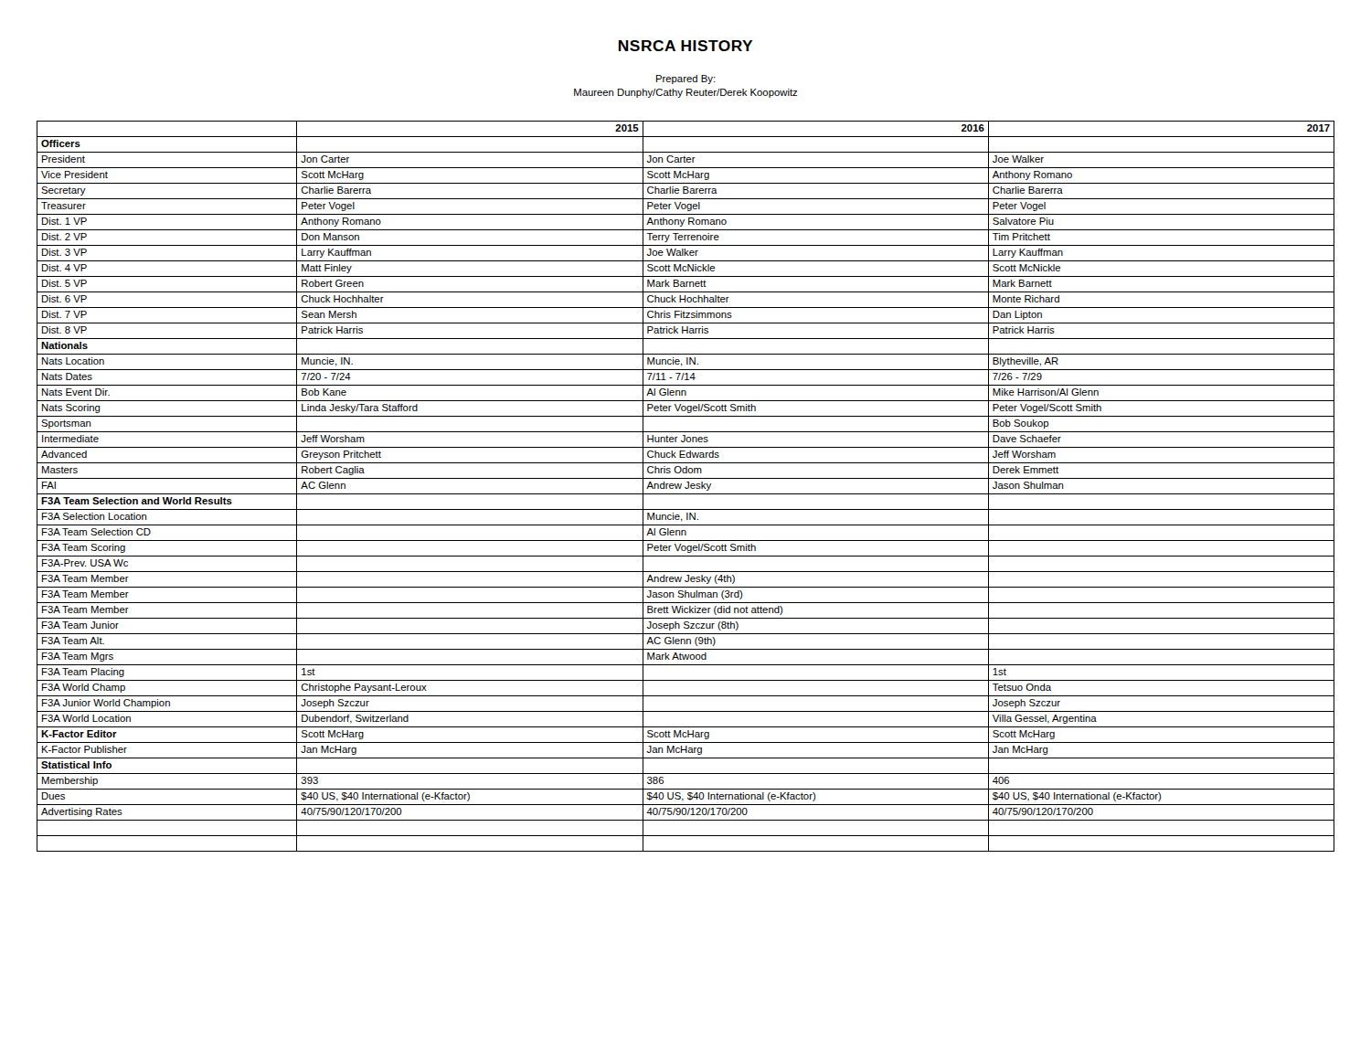NSRCA HISTORY
Prepared By:
Maureen Dunphy/Cathy Reuter/Derek Koopowitz
| | 2015 | 2016 | 2017 |
| Officers | | | |
| President | Jon Carter | Jon Carter | Joe Walker |
| Vice President | Scott McHarg | Scott McHarg | Anthony Romano |
| Secretary | Charlie Barerra | Charlie Barerra | Charlie Barerra |
| Treasurer | Peter Vogel | Peter Vogel | Peter Vogel |
| Dist. 1 VP | Anthony Romano | Anthony Romano | Salvatore Piu |
| Dist. 2 VP | Don Manson | Terry Terrenoire | Tim Pritchett |
| Dist. 3 VP | Larry Kauffman | Joe Walker | Larry Kauffman |
| Dist. 4 VP | Matt Finley | Scott McNickle | Scott McNickle |
| Dist. 5 VP | Robert Green | Mark Barnett | Mark Barnett |
| Dist. 6 VP | Chuck Hochhalter | Chuck Hochhalter | Monte Richard |
| Dist. 7 VP | Sean Mersh | Chris Fitzsimmons | Dan Lipton |
| Dist. 8 VP | Patrick Harris | Patrick Harris | Patrick Harris |
| Nationals | | | |
| Nats Location | Muncie, IN. | Muncie, IN. | Blytheville, AR |
| Nats Dates | 7/20 - 7/24 | 7/11 - 7/14 | 7/26 - 7/29 |
| Nats Event Dir. | Bob Kane | Al Glenn | Mike Harrison/Al Glenn |
| Nats Scoring | Linda Jesky/Tara Stafford | Peter Vogel/Scott Smith | Peter Vogel/Scott Smith |
| Sportsman | | | Bob Soukop |
| Intermediate | Jeff Worsham | Hunter Jones | Dave Schaefer |
| Advanced | Greyson Pritchett | Chuck Edwards | Jeff Worsham |
| Masters | Robert Caglia | Chris Odom | Derek Emmett |
| FAI | AC Glenn | Andrew Jesky | Jason Shulman |
| F3A Team Selection and World Results | | | |
| F3A Selection Location | | Muncie, IN. | |
| F3A Team Selection CD | | Al Glenn | |
| F3A Team Scoring | | Peter Vogel/Scott Smith | |
| F3A-Prev. USA Wc | | | |
| F3A Team Member | | Andrew Jesky (4th) | |
| F3A Team Member | | Jason Shulman (3rd) | |
| F3A Team Member | | Brett Wickizer (did not attend) | |
| F3A Team Junior | | Joseph Szczur (8th) | |
| F3A Team Alt. | | AC Glenn (9th) | |
| F3A Team Mgrs | | Mark Atwood | |
| F3A Team Placing | 1st | | 1st |
| F3A World Champ | Christophe Paysant-Leroux | | Tetsuo Onda |
| F3A Junior World Champion | Joseph Szczur | | Joseph Szczur |
| F3A World Location | Dubendorf, Switzerland | | Villa Gessel, Argentina |
| K-Factor Editor | Scott McHarg | Scott McHarg | Scott McHarg |
| K-Factor Publisher | Jan McHarg | Jan McHarg | Jan McHarg |
| Statistical Info | | | |
| Membership | 393 | 386 | 406 |
| Dues | $40 US, $40 International (e-Kfactor) | $40 US, $40 International (e-Kfactor) | $40 US, $40 International (e-Kfactor) |
| Advertising Rates | 40/75/90/120/170/200 | 40/75/90/120/170/200 | 40/75/90/120/170/200 |